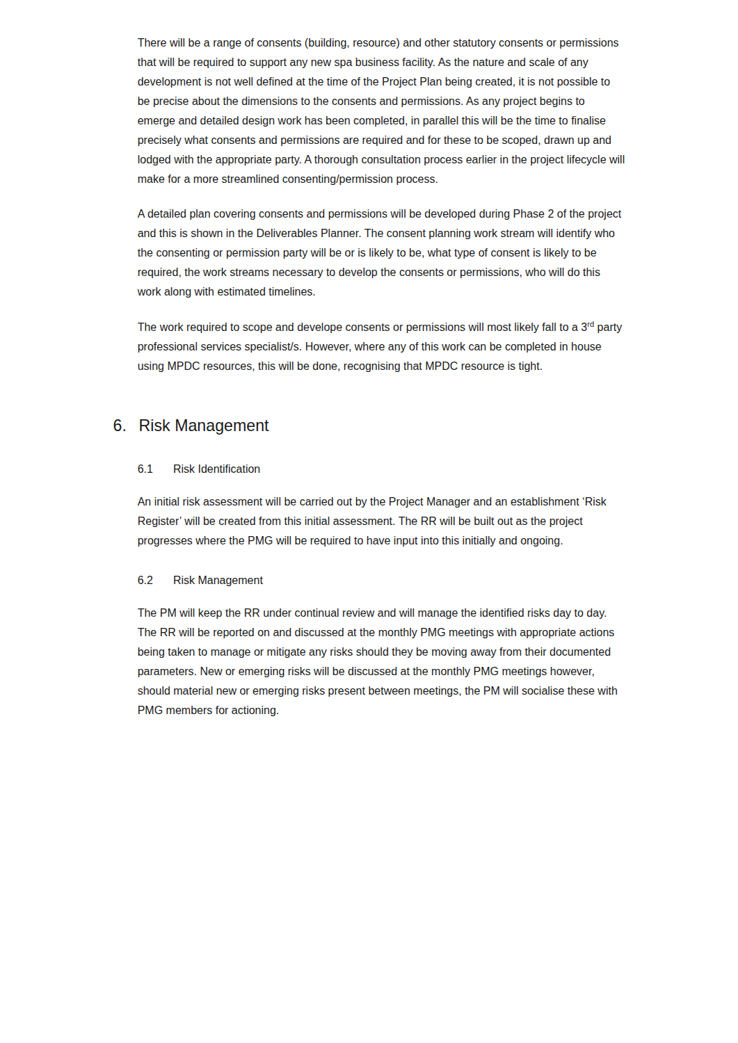There will be a range of consents (building, resource) and other statutory consents or permissions that will be required to support any new spa business facility. As the nature and scale of any development is not well defined at the time of the Project Plan being created, it is not possible to be precise about the dimensions to the consents and permissions. As any project begins to emerge and detailed design work has been completed, in parallel this will be the time to finalise precisely what consents and permissions are required and for these to be scoped, drawn up and lodged with the appropriate party. A thorough consultation process earlier in the project lifecycle will make for a more streamlined consenting/permission process.
A detailed plan covering consents and permissions will be developed during Phase 2 of the project and this is shown in the Deliverables Planner. The consent planning work stream will identify who the consenting or permission party will be or is likely to be, what type of consent is likely to be required, the work streams necessary to develop the consents or permissions, who will do this work along with estimated timelines.
The work required to scope and develope consents or permissions will most likely fall to a 3rd party professional services specialist/s. However, where any of this work can be completed in house using MPDC resources, this will be done, recognising that MPDC resource is tight.
6. Risk Management
6.1 Risk Identification
An initial risk assessment will be carried out by the Project Manager and an establishment ‘Risk Register’ will be created from this initial assessment. The RR will be built out as the project progresses where the PMG will be required to have input into this initially and ongoing.
6.2 Risk Management
The PM will keep the RR under continual review and will manage the identified risks day to day. The RR will be reported on and discussed at the monthly PMG meetings with appropriate actions being taken to manage or mitigate any risks should they be moving away from their documented parameters. New or emerging risks will be discussed at the monthly PMG meetings however, should material new or emerging risks present between meetings, the PM will socialise these with PMG members for actioning.